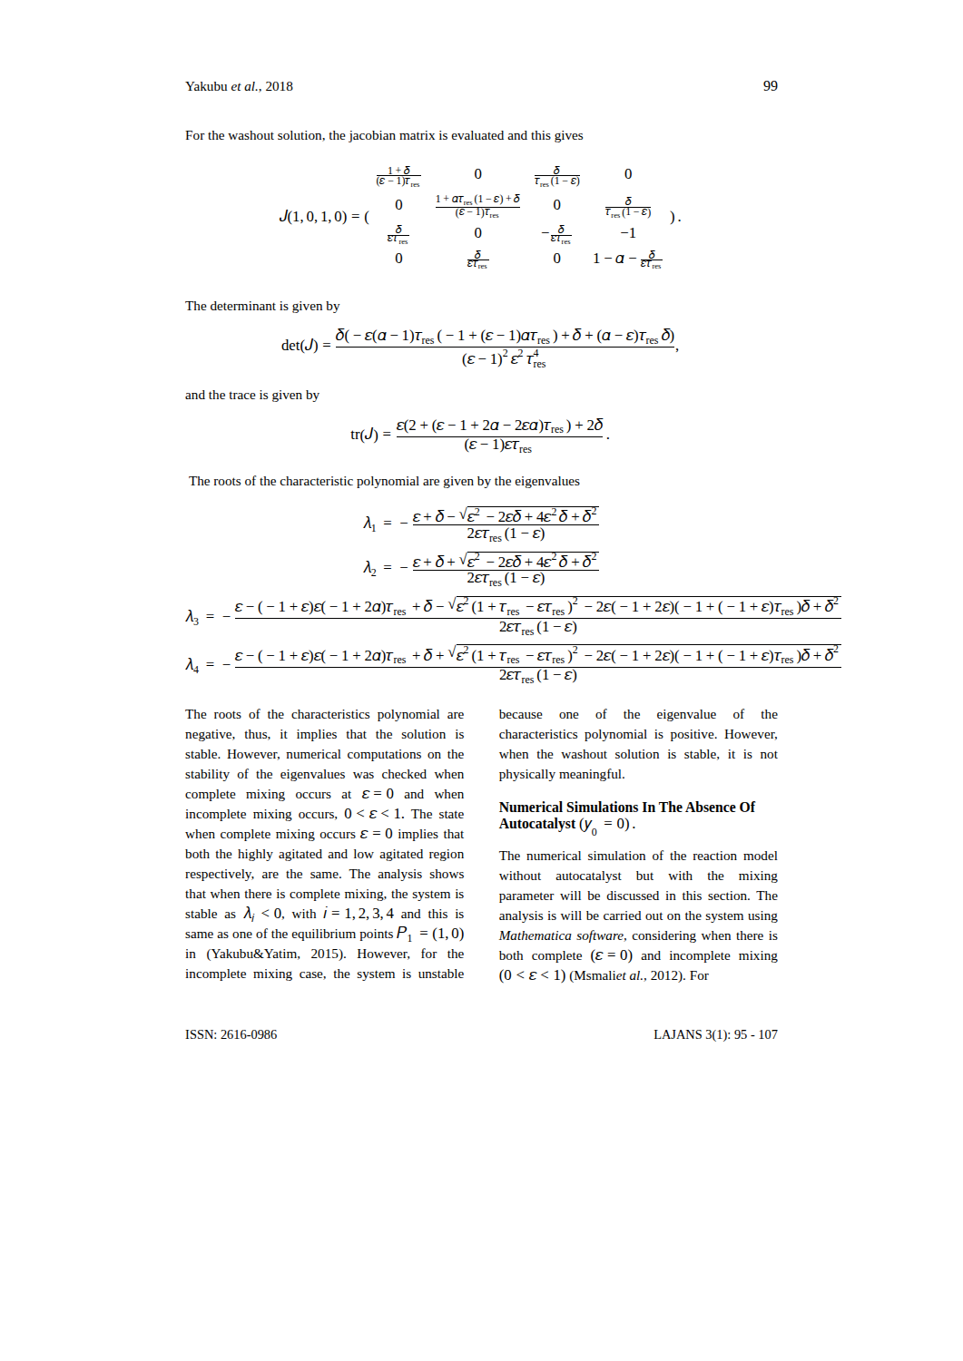Yakubu et al., 2018
99
For the washout solution, the jacobian matrix is evaluated and this gives
J (1,0,1,0) = ( 1+δ (ε−1)τres 0 δ τres(1−ε) 0 0 1+ατres(1−ε)+δ (ε−1)τres 0 δ τres(1−ε) δ ετres 0 − δ ετres −1 0 δ ετres 0 1−α− δ ετres ) .
The determinant is given by
det (J) = δ(−ε(α−1)τres(−1+(ε−1)ατres)+δ+(α−ε)τresδ) (ε−1)2 ε2 τres4 ,
and the trace is given by
tr(J) = ε(2+(ε−1+2α−2εα)τres)+2δ (ε−1)ετres .
The roots of the characteristic polynomial are given by the eigenvalues
λ1 = − ε+δ− ε2−2εδ+4ε2δ+δ2 2ετres(1−ε)
λ2 = − ε+δ+ ε2−2εδ+4ε2δ+δ2 2ετres(1−ε)
λ3 = − ε−(−1+ε)ε(−1+2α)τres+δ− ε2(1+τres−ετres)2 −2ε(−1+2ε)(−1+(−1+ε)τres)δ+δ2 2ετres(1−ε)
λ4 = − ε−(−1+ε)ε(−1+2α)τres+δ+ ε2(1+τres−ετres)2 −2ε(−1+2ε)(−1+(−1+ε)τres)δ+δ2 2ετres(1−ε)
The roots of the characteristics polynomial are negative, thus, it implies that the solution is stable. However, numerical computations on the stability of the eigenvalues was checked when complete mixing occurs at ε=0 and when incomplete mixing occurs, 0<ε<1. The state when complete mixing occurs ε=0 implies that both the highly agitated and low agitated region respectively, are the same. The analysis shows that when there is complete mixing, the system is stable as λi<0, with i=1,2,3,4 and this is same as one of the equilibrium points P1=(1,0) in (Yakubu&Yatim, 2015). However, for the incomplete mixing case, the system is unstable because one of the eigenvalue of the characteristics polynomial is positive. However, when the washout solution is stable, it is not physically meaningful.
Numerical Simulations In The Absence Of Autocatalyst (y0=0).
The numerical simulation of the reaction model without autocatalyst but with the mixing parameter will be discussed in this section. The analysis is will be carried out on the system using Mathematica software, considering when there is both complete (ε=0) and incomplete mixing(0<ε<1) (Msmaliet al., 2012). For
ISSN: 2616-0986
LAJANS 3(1): 95 - 107